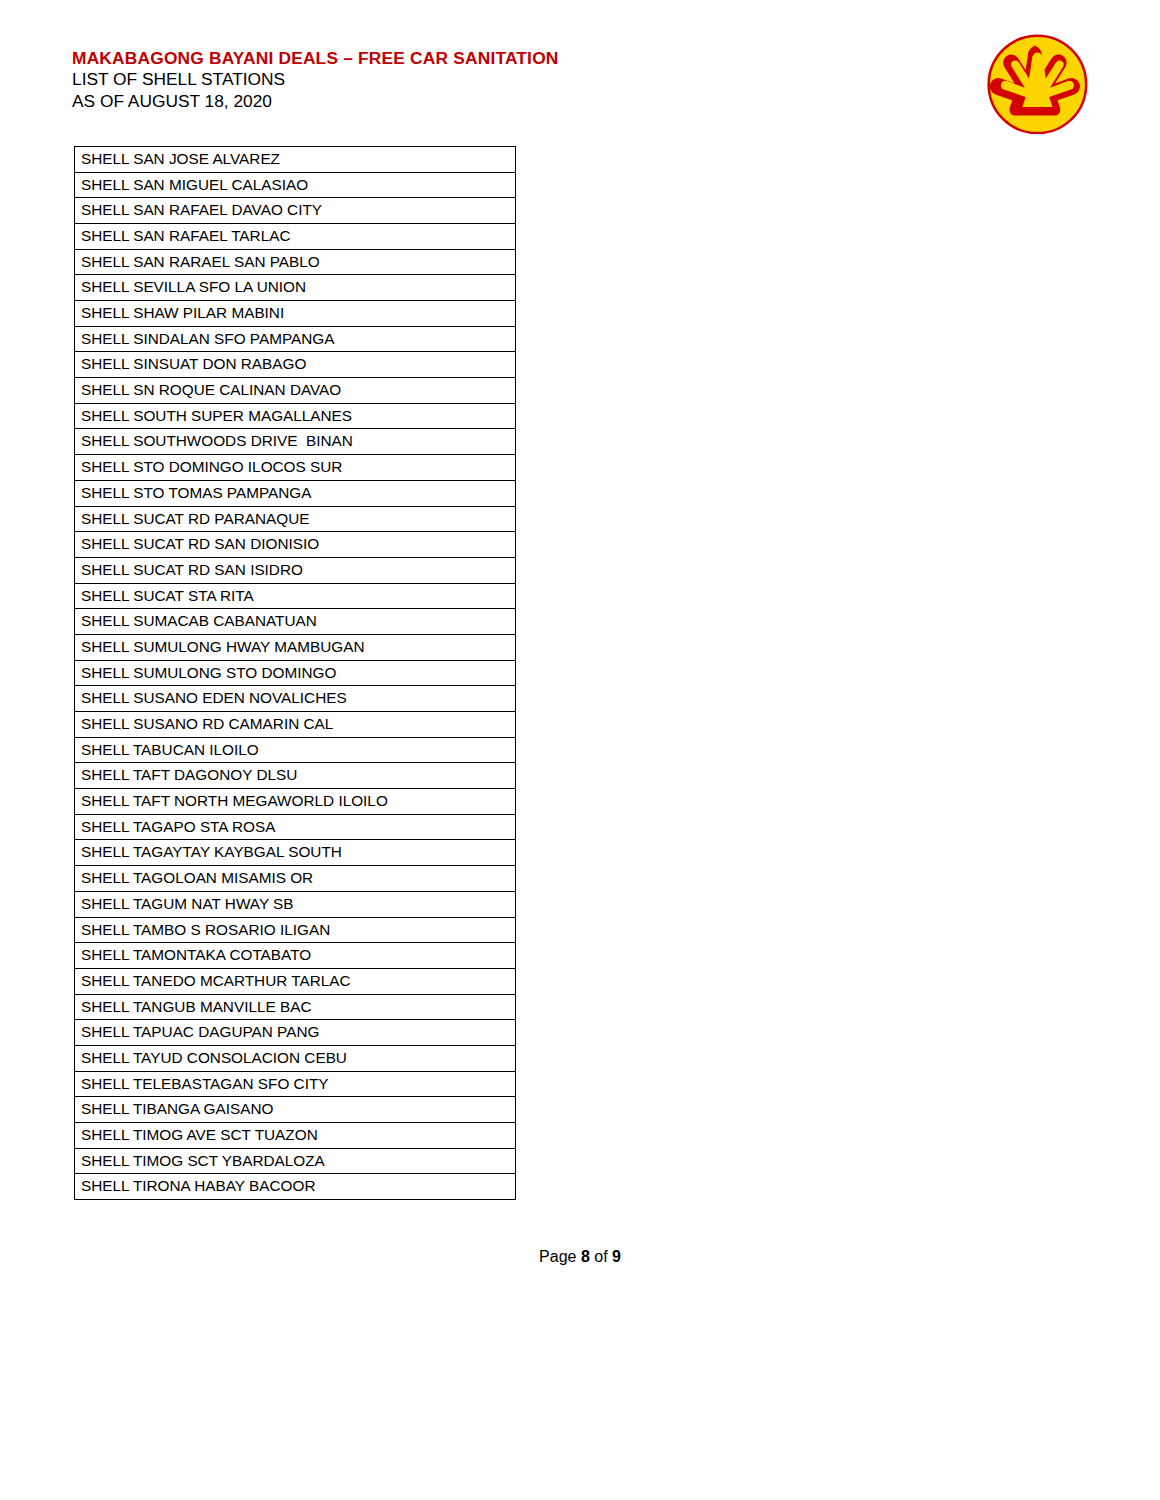MAKABAGONG BAYANI DEALS – FREE CAR SANITATION
LIST OF SHELL STATIONS
AS OF AUGUST 18, 2020
| SHELL SAN JOSE ALVAREZ |
| SHELL SAN MIGUEL CALASIAO |
| SHELL SAN RAFAEL DAVAO CITY |
| SHELL SAN RAFAEL TARLAC |
| SHELL SAN RARAEL SAN PABLO |
| SHELL SEVILLA SFO LA UNION |
| SHELL SHAW PILAR MABINI |
| SHELL SINDALAN SFO PAMPANGA |
| SHELL SINSUAT DON RABAGO |
| SHELL SN ROQUE CALINAN DAVAO |
| SHELL SOUTH SUPER MAGALLANES |
| SHELL SOUTHWOODS DRIVE BINAN |
| SHELL STO DOMINGO ILOCOS SUR |
| SHELL STO TOMAS PAMPANGA |
| SHELL SUCAT RD PARANAQUE |
| SHELL SUCAT RD SAN DIONISIO |
| SHELL SUCAT RD SAN ISIDRO |
| SHELL SUCAT STA RITA |
| SHELL SUMACAB CABANATUAN |
| SHELL SUMULONG HWAY MAMBUGAN |
| SHELL SUMULONG STO DOMINGO |
| SHELL SUSANO EDEN NOVALICHES |
| SHELL SUSANO RD CAMARIN CAL |
| SHELL TABUCAN ILOILO |
| SHELL TAFT DAGONOY DLSU |
| SHELL TAFT NORTH MEGAWORLD ILOILO |
| SHELL TAGAPO STA ROSA |
| SHELL TAGAYTAY KAYBGAL SOUTH |
| SHELL TAGOLOAN MISAMIS OR |
| SHELL TAGUM NAT HWAY SB |
| SHELL TAMBO S ROSARIO ILIGAN |
| SHELL TAMONTAKA COTABATO |
| SHELL TANEDO MCARTHUR TARLAC |
| SHELL TANGUB MANVILLE BAC |
| SHELL TAPUAC DAGUPAN PANG |
| SHELL TAYUD CONSOLACION CEBU |
| SHELL TELEBASTAGAN SFO CITY |
| SHELL TIBANGA GAISANO |
| SHELL TIMOG AVE SCT TUAZON |
| SHELL TIMOG SCT YBARDALOZA |
| SHELL TIRONA HABAY BACOOR |
Page 8 of 9